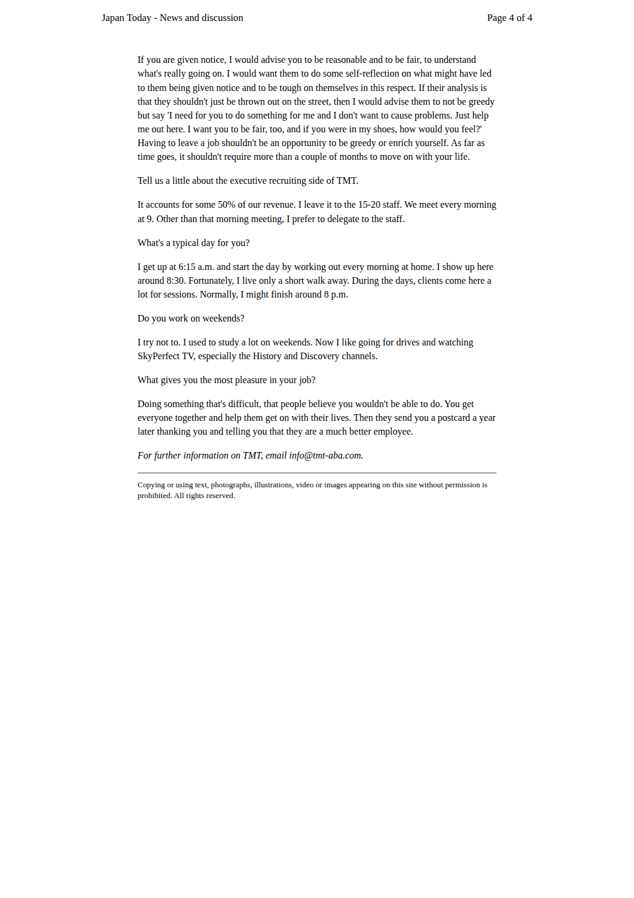Japan Today - News and discussion
Page 4 of 4
If you are given notice, I would advise you to be reasonable and to be fair, to understand what's really going on. I would want them to do some self-reflection on what might have led to them being given notice and to be tough on themselves in this respect. If their analysis is that they shouldn't just be thrown out on the street, then I would advise them to not be greedy but say 'I need for you to do something for me and I don't want to cause problems. Just help me out here. I want you to be fair, too, and if you were in my shoes, how would you feel?' Having to leave a job shouldn't be an opportunity to be greedy or enrich yourself. As far as time goes, it shouldn't require more than a couple of months to move on with your life.
Tell us a little about the executive recruiting side of TMT.
It accounts for some 50% of our revenue. I leave it to the 15-20 staff. We meet every morning at 9. Other than that morning meeting, I prefer to delegate to the staff.
What's a typical day for you?
I get up at 6:15 a.m. and start the day by working out every morning at home. I show up here around 8:30. Fortunately, I live only a short walk away. During the days, clients come here a lot for sessions. Normally, I might finish around 8 p.m.
Do you work on weekends?
I try not to. I used to study a lot on weekends. Now I like going for drives and watching SkyPerfect TV, especially the History and Discovery channels.
What gives you the most pleasure in your job?
Doing something that's difficult, that people believe you wouldn't be able to do. You get everyone together and help them get on with their lives. Then they send you a postcard a year later thanking you and telling you that they are a much better employee.
For further information on TMT, email info@tmt-aba.com.
Copying or using text, photographs, illustrations, video or images appearing on this site without permission is prohibited. All rights reserved.